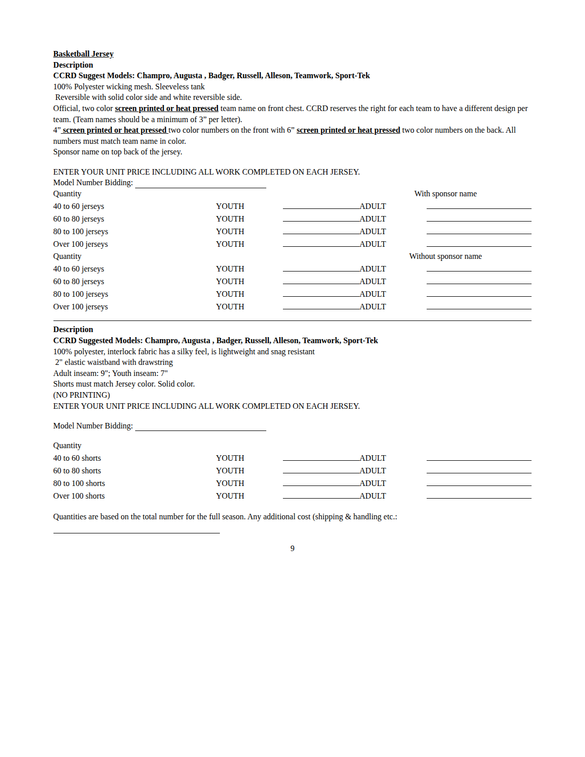Basketball Jersey
Description
CCRD Suggest Models: Champro, Augusta , Badger, Russell, Alleson, Teamwork, Sport-Tek
100% Polyester wicking mesh. Sleeveless tank
Reversible with solid color side and white reversible side.
Official, two color screen printed or heat pressed team name on front chest. CCRD reserves the right for each team to have a different design per team. (Team names should be a minimum of 3” per letter).
4” screen printed or heat pressed two color numbers on the front with 6” screen printed or heat pressed two color numbers on the back. All numbers must match team name in color.
Sponsor name on top back of the jersey.
ENTER YOUR UNIT PRICE INCLUDING ALL WORK COMPLETED ON EACH JERSEY.
Model Number Bidding:
| Quantity | | | With sponsor name |
| 40 to 60 jerseys | YOUTH | | ADULT | |
| 60 to 80 jerseys | YOUTH | | ADULT | |
| 80 to 100 jerseys | YOUTH | | ADULT | |
| Over 100 jerseys | YOUTH | | ADULT | |
| Quantity | | | Without sponsor name |
| 40 to 60 jerseys | YOUTH | | ADULT | |
| 60 to 80 jerseys | YOUTH | | ADULT | |
| 80 to 100 jerseys | YOUTH | | ADULT | |
| Over 100 jerseys | YOUTH | | ADULT | |
Description
CCRD Suggested Models: Champro, Augusta , Badger, Russell, Alleson, Teamwork, Sport-Tek
100% polyester, interlock fabric has a silky feel, is lightweight and snag resistant
2" elastic waistband with drawstring
Adult inseam: 9"; Youth inseam: 7"
Shorts must match Jersey color. Solid color.
(NO PRINTING)
ENTER YOUR UNIT PRICE INCLUDING ALL WORK COMPLETED ON EACH JERSEY.
Model Number Bidding:
| Quantity | | | | |
| 40 to 60 shorts | YOUTH | | ADULT | |
| 60 to 80 shorts | YOUTH | | ADULT | |
| 80 to 100 shorts | YOUTH | | ADULT | |
| Over 100 shorts | YOUTH | | ADULT | |
Quantities are based on the total number for the full season. Any additional cost (shipping & handling etc.:
9